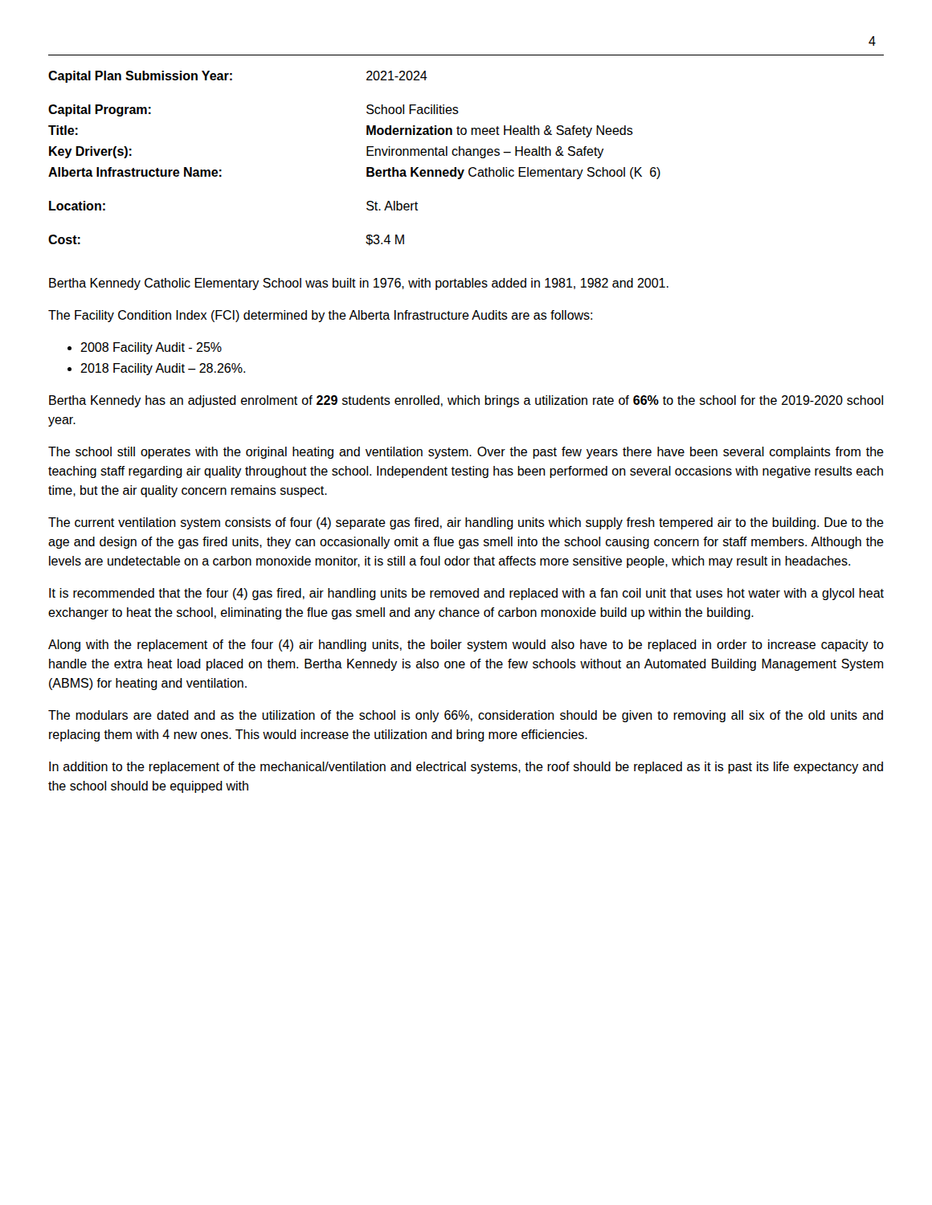4
| Capital Plan Submission Year: | 2021-2024 |
| Capital Program: | School Facilities |
| Title: | Modernization to meet Health & Safety Needs |
| Key Driver(s): | Environmental changes – Health & Safety |
| Alberta Infrastructure Name: | Bertha Kennedy Catholic Elementary School (K 6) |
| Location: | St. Albert |
| Cost: | $3.4 M |
Bertha Kennedy Catholic Elementary School was built in 1976, with portables added in 1981, 1982 and 2001.
The Facility Condition Index (FCI) determined by the Alberta Infrastructure Audits are as follows:
2008 Facility Audit - 25%
2018 Facility Audit – 28.26%.
Bertha Kennedy has an adjusted enrolment of 229 students enrolled, which brings a utilization rate of 66% to the school for the 2019-2020 school year.
The school still operates with the original heating and ventilation system. Over the past few years there have been several complaints from the teaching staff regarding air quality throughout the school. Independent testing has been performed on several occasions with negative results each time, but the air quality concern remains suspect.
The current ventilation system consists of four (4) separate gas fired, air handling units which supply fresh tempered air to the building. Due to the age and design of the gas fired units, they can occasionally omit a flue gas smell into the school causing concern for staff members. Although the levels are undetectable on a carbon monoxide monitor, it is still a foul odor that affects more sensitive people, which may result in headaches.
It is recommended that the four (4) gas fired, air handling units be removed and replaced with a fan coil unit that uses hot water with a glycol heat exchanger to heat the school, eliminating the flue gas smell and any chance of carbon monoxide build up within the building.
Along with the replacement of the four (4) air handling units, the boiler system would also have to be replaced in order to increase capacity to handle the extra heat load placed on them. Bertha Kennedy is also one of the few schools without an Automated Building Management System (ABMS) for heating and ventilation.
The modulars are dated and as the utilization of the school is only 66%, consideration should be given to removing all six of the old units and replacing them with 4 new ones. This would increase the utilization and bring more efficiencies.
In addition to the replacement of the mechanical/ventilation and electrical systems, the roof should be replaced as it is past its life expectancy and the school should be equipped with